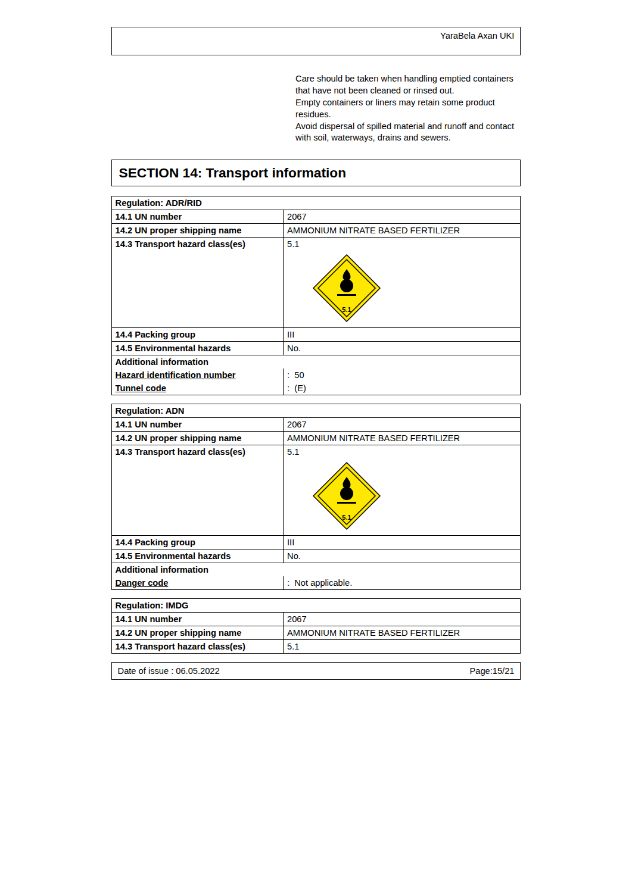YaraBela Axan UKI
Care should be taken when handling emptied containers that have not been cleaned or rinsed out.
Empty containers or liners may retain some product residues.
Avoid dispersal of spilled material and runoff and contact with soil, waterways, drains and sewers.
SECTION 14: Transport information
| Regulation: ADR/RID |
| 14.1 UN number | 2067 |
| 14.2 UN proper shipping name | AMMONIUM NITRATE BASED FERTILIZER |
| 14.3 Transport hazard class(es) | 5.1 5.1 |
| 14.4 Packing group | III |
| 14.5 Environmental hazards | No. |
| Additional information |
| Hazard identification number | : 50 |
| Tunnel code | : (E) |
| Regulation: ADN |
| 14.1 UN number | 2067 |
| 14.2 UN proper shipping name | AMMONIUM NITRATE BASED FERTILIZER |
| 14.3 Transport hazard class(es) | 5.1 5.1 |
| 14.4 Packing group | III |
| 14.5 Environmental hazards | No. |
| Additional information |
| Danger code | : Not applicable. |
| Regulation: IMDG |
| 14.1 UN number | 2067 |
| 14.2 UN proper shipping name | AMMONIUM NITRATE BASED FERTILIZER |
| 14.3 Transport hazard class(es) | 5.1 |
Date of issue : 06.05.2022 Page:15/21